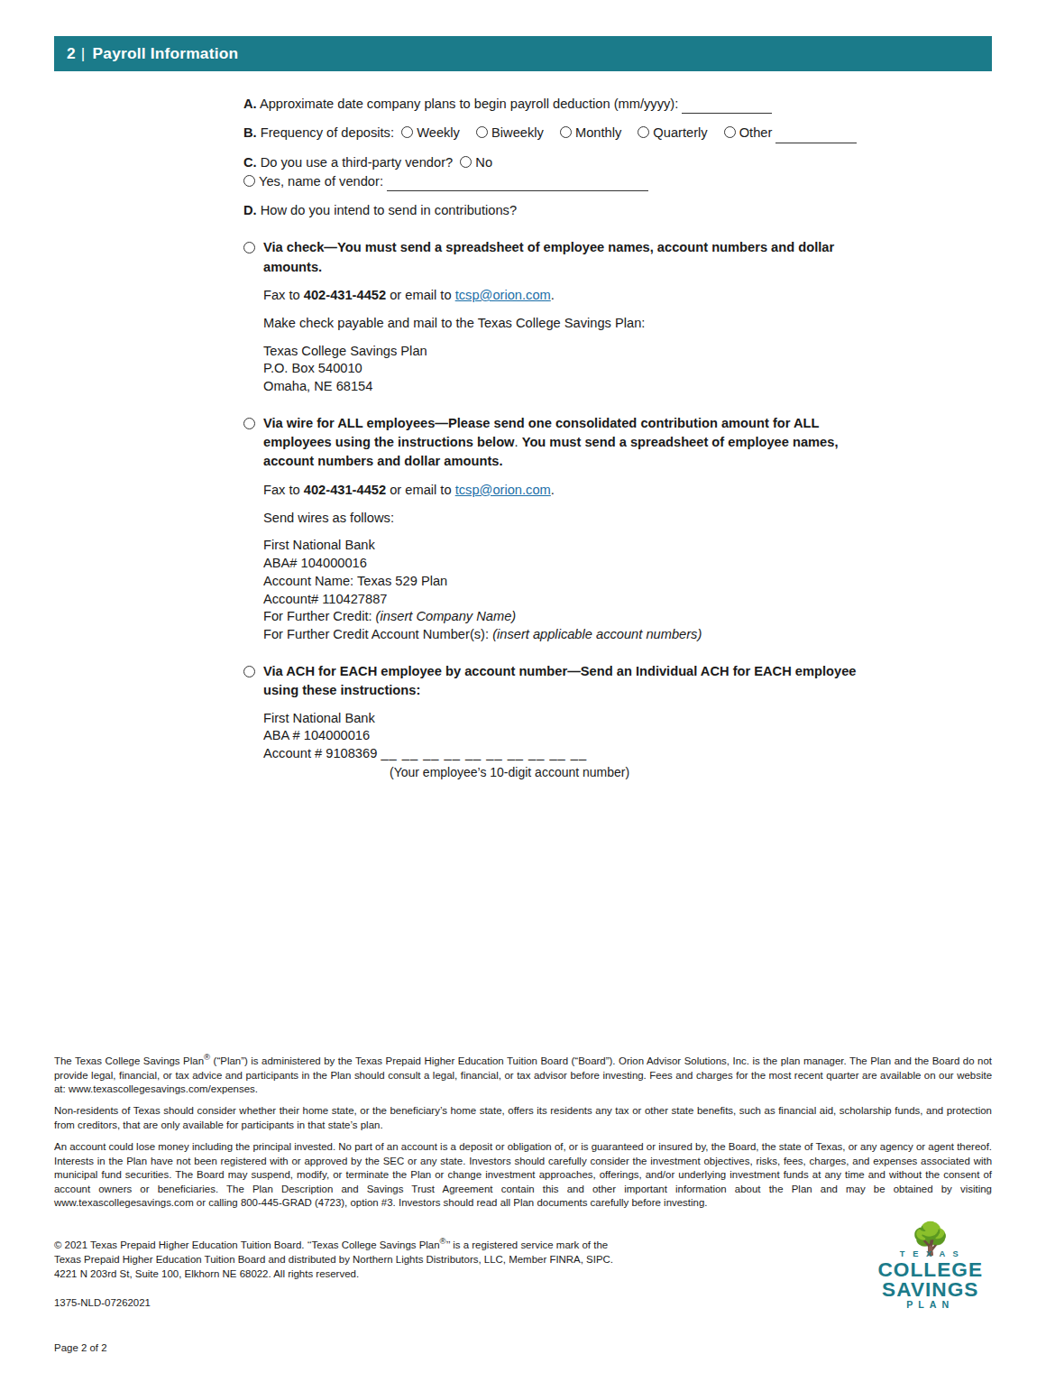2|Payroll Information
A. Approximate date company plans to begin payroll deduction (mm/yyyy):
B. Frequency of deposits: Weekly Biweekly Monthly Quarterly Other
C. Do you use a third-party vendor? No Yes, name of vendor:
D. How do you intend to send in contributions?
Via check—You must send a spreadsheet of employee names, account numbers and dollar amounts.
Fax to 402-431-4452 or email to tcsp@orion.com.
Make check payable and mail to the Texas College Savings Plan:
Texas College Savings Plan
P.O. Box 540010
Omaha, NE 68154
Via wire for ALL employees—Please send one consolidated contribution amount for ALL employees using the instructions below. You must send a spreadsheet of employee names, account numbers and dollar amounts.
Fax to 402-431-4452 or email to tcsp@orion.com.
Send wires as follows:
First National Bank
ABA# 104000016
Account Name: Texas 529 Plan
Account# 110427887
For Further Credit: (insert Company Name)
For Further Credit Account Number(s): (insert applicable account numbers)
Via ACH for EACH employee by account number—Send an Individual ACH for EACH employee using these instructions:
First National Bank
ABA # 104000016
Account # 9108369 __ __ __ __ __ __ __ __ __ __
(Your employee’s 10-digit account number)
The Texas College Savings Plan® (“Plan”) is administered by the Texas Prepaid Higher Education Tuition Board (“Board”). Orion Advisor Solutions, Inc. is the plan manager. The Plan and the Board do not provide legal, financial, or tax advice and participants in the Plan should consult a legal, financial, or tax advisor before investing. Fees and charges for the most recent quarter are available on our website at: www.texascollegesavings.com/expenses.
Non-residents of Texas should consider whether their home state, or the beneficiary’s home state, offers its residents any tax or other state benefits, such as financial aid, scholarship funds, and protection from creditors, that are only available for participants in that state’s plan.
An account could lose money including the principal invested. No part of an account is a deposit or obligation of, or is guaranteed or insured by, the Board, the state of Texas, or any agency or agent thereof. Interests in the Plan have not been registered with or approved by the SEC or any state. Investors should carefully consider the investment objectives, risks, fees, charges, and expenses associated with municipal fund securities. The Board may suspend, modify, or terminate the Plan or change investment approaches, offerings, and/or underlying investment funds at any time and without the consent of account owners or beneficiaries. The Plan Description and Savings Trust Agreement contain this and other important information about the Plan and may be obtained by visiting www.texascollegesavings.com or calling 800-445-GRAD (4723), option #3. Investors should read all Plan documents carefully before investing.
© 2021 Texas Prepaid Higher Education Tuition Board. ‘‘Texas College Savings Plan®’’ is a registered service mark of the
Texas Prepaid Higher Education Tuition Board and distributed by Northern Lights Distributors, LLC, Member FINRA, SIPC.
4221 N 203rd St, Suite 100, Elkhorn NE 68022. All rights reserved.
1375-NLD-07262021
🌳 T E X A S COLLEGE SAVINGS PLAN
Page 2 of 2